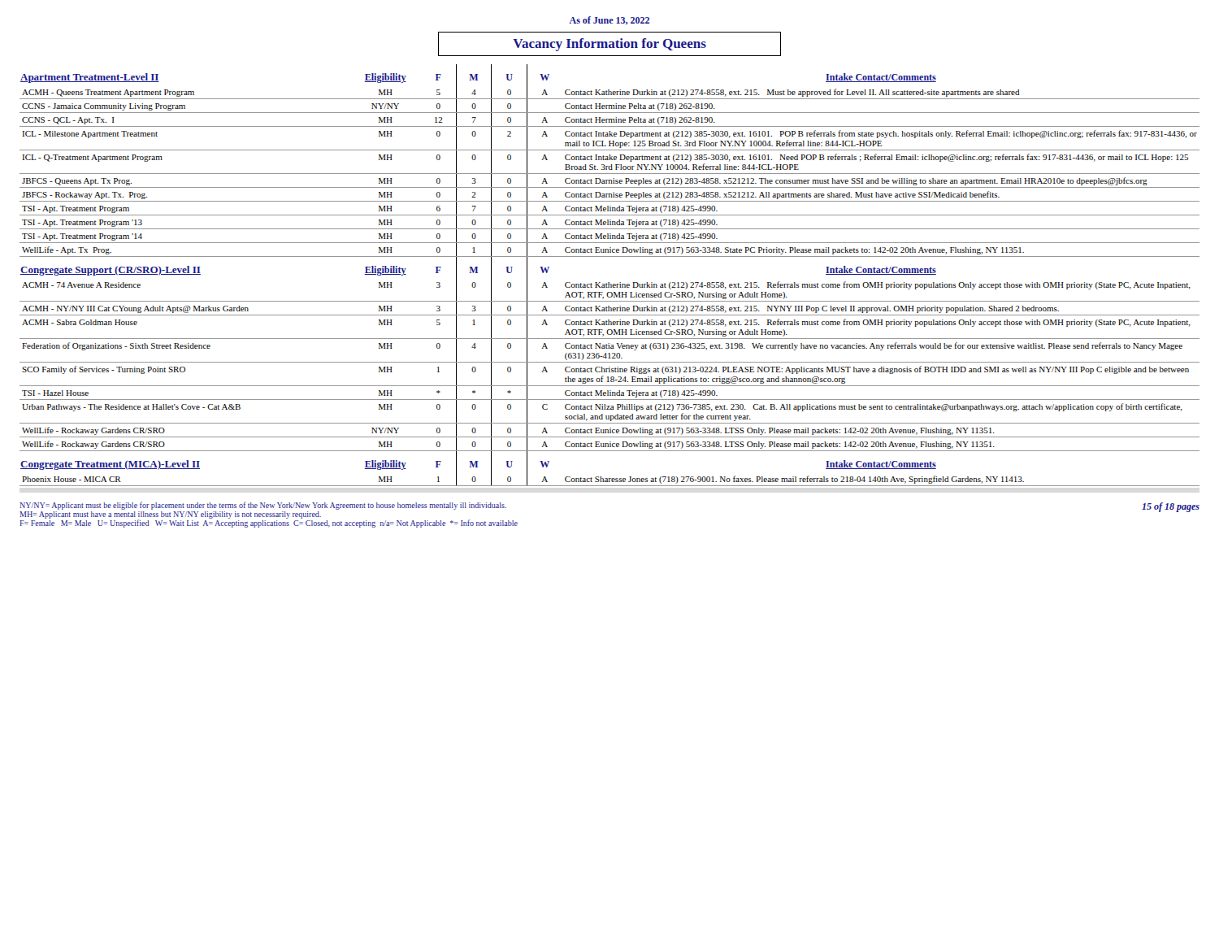As of June 13, 2022
Vacancy Information for Queens
| Apartment Treatment-Level II | Eligibility | F | M | U | W | Intake Contact/Comments |
| ACMH - Queens Treatment Apartment Program | MH | 5 | 4 | 0 | A | Contact Katherine Durkin at (212) 274-8558, ext. 215. Must be approved for Level II. All scattered-site apartments are shared |
| CCNS - Jamaica Community Living Program | NY/NY | 0 | 0 | 0 | | Contact Hermine Pelta at (718) 262-8190. |
| CCNS - QCL - Apt. Tx. I | MH | 12 | 7 | 0 | A | Contact Hermine Pelta at (718) 262-8190. |
| ICL - Milestone Apartment Treatment | MH | 0 | 0 | 2 | A | Contact Intake Department at (212) 385-3030, ext. 16101. POP B referrals from state psych. hospitals only. Referral Email: iclhope@iclinc.org; referrals fax: 917-831-4436, or mail to ICL Hope: 125 Broad St. 3rd Floor NY.NY 10004. Referral line: 844-ICL-HOPE |
| ICL - Q-Treatment Apartment Program | MH | 0 | 0 | 0 | A | Contact Intake Department at (212) 385-3030, ext. 16101. Need POP B referrals ; Referral Email: iclhope@iclinc.org; referrals fax: 917-831-4436, or mail to ICL Hope: 125 Broad St. 3rd Floor NY.NY 10004. Referral line: 844-ICL-HOPE |
| JBFCS - Queens Apt. Tx Prog. | MH | 0 | 3 | 0 | A | Contact Darnise Peeples at (212) 283-4858. x521212. The consumer must have SSI and be willing to share an apartment. Email HRA2010e to dpeeples@jbfcs.org |
| JBFCS - Rockaway Apt. Tx. Prog. | MH | 0 | 2 | 0 | A | Contact Darnise Peeples at (212) 283-4858. x521212. All apartments are shared. Must have active SSI/Medicaid benefits. |
| TSI - Apt. Treatment Program | MH | 6 | 7 | 0 | A | Contact Melinda Tejera at (718) 425-4990. |
| TSI - Apt. Treatment Program '13 | MH | 0 | 0 | 0 | A | Contact Melinda Tejera at (718) 425-4990. |
| TSI - Apt. Treatment Program '14 | MH | 0 | 0 | 0 | A | Contact Melinda Tejera at (718) 425-4990. |
| WellLife - Apt. Tx Prog. | MH | 0 | 1 | 0 | A | Contact Eunice Dowling at (917) 563-3348. State PC Priority. Please mail packets to: 142-02 20th Avenue, Flushing, NY 11351. |
| Congregate Support (CR/SRO)-Level II | Eligibility | F | M | U | W | Intake Contact/Comments |
| ACMH - 74 Avenue A Residence | MH | 3 | 0 | 0 | A | Contact Katherine Durkin at (212) 274-8558, ext. 215. Referrals must come from OMH priority populations Only accept those with OMH priority (State PC, Acute Inpatient, AOT, RTF, OMH Licensed Cr-SRO, Nursing or Adult Home). |
| ACMH - NY/NY III Cat CYoung Adult Apts@ Markus Garden | MH | 3 | 3 | 0 | A | Contact Katherine Durkin at (212) 274-8558, ext. 215. NYNY III Pop C level II approval. OMH priority population. Shared 2 bedrooms. |
| ACMH - Sabra Goldman House | MH | 5 | 1 | 0 | A | Contact Katherine Durkin at (212) 274-8558, ext. 215. Referrals must come from OMH priority populations Only accept those with OMH priority (State PC, Acute Inpatient, AOT, RTF, OMH Licensed Cr-SRO, Nursing or Adult Home). |
| Federation of Organizations - Sixth Street Residence | MH | 0 | 4 | 0 | A | Contact Natia Veney at (631) 236-4325, ext. 3198. We currently have no vacancies. Any referrals would be for our extensive waitlist. Please send referrals to Nancy Magee (631) 236-4120. |
| SCO Family of Services - Turning Point SRO | MH | 1 | 0 | 0 | A | Contact Christine Riggs at (631) 213-0224. PLEASE NOTE: Applicants MUST have a diagnosis of BOTH IDD and SMI as well as NY/NY III Pop C eligible and be between the ages of 18-24. Email applications to: crigg@sco.org and shannon@sco.org |
| TSI - Hazel House | MH | * | * | * | | Contact Melinda Tejera at (718) 425-4990. |
| Urban Pathways - The Residence at Hallet's Cove - Cat A&B | MH | 0 | 0 | 0 | C | Contact Nilza Phillips at (212) 736-7385, ext. 230. Cat. B. All applications must be sent to centralintake@urbanpathways.org. attach w/application copy of birth certificate, social, and updated award letter for the current year. |
| WellLife - Rockaway Gardens CR/SRO | NY/NY | 0 | 0 | 0 | A | Contact Eunice Dowling at (917) 563-3348. LTSS Only. Please mail packets: 142-02 20th Avenue, Flushing, NY 11351. |
| WellLife - Rockaway Gardens CR/SRO | MH | 0 | 0 | 0 | A | Contact Eunice Dowling at (917) 563-3348. LTSS Only. Please mail packets: 142-02 20th Avenue, Flushing, NY 11351. |
| Congregate Treatment (MICA)-Level II | Eligibility | F | M | U | W | Intake Contact/Comments |
| Phoenix House - MICA CR | MH | 1 | 0 | 0 | A | Contact Sharesse Jones at (718) 276-9001. No faxes. Please mail referrals to 218-04 140th Ave, Springfield Gardens, NY 11413. |
15 of 18 pages
NY/NY= Applicant must be eligible for placement under the terms of the New York/New York Agreement to house homeless mentally ill individuals.
MH= Applicant must have a mental illness but NY/NY eligibility is not necessarily required.
F= Female M= Male U= Unspecified W= Wait List A= Accepting applications C= Closed, not accepting n/a= Not Applicable *= Info not available